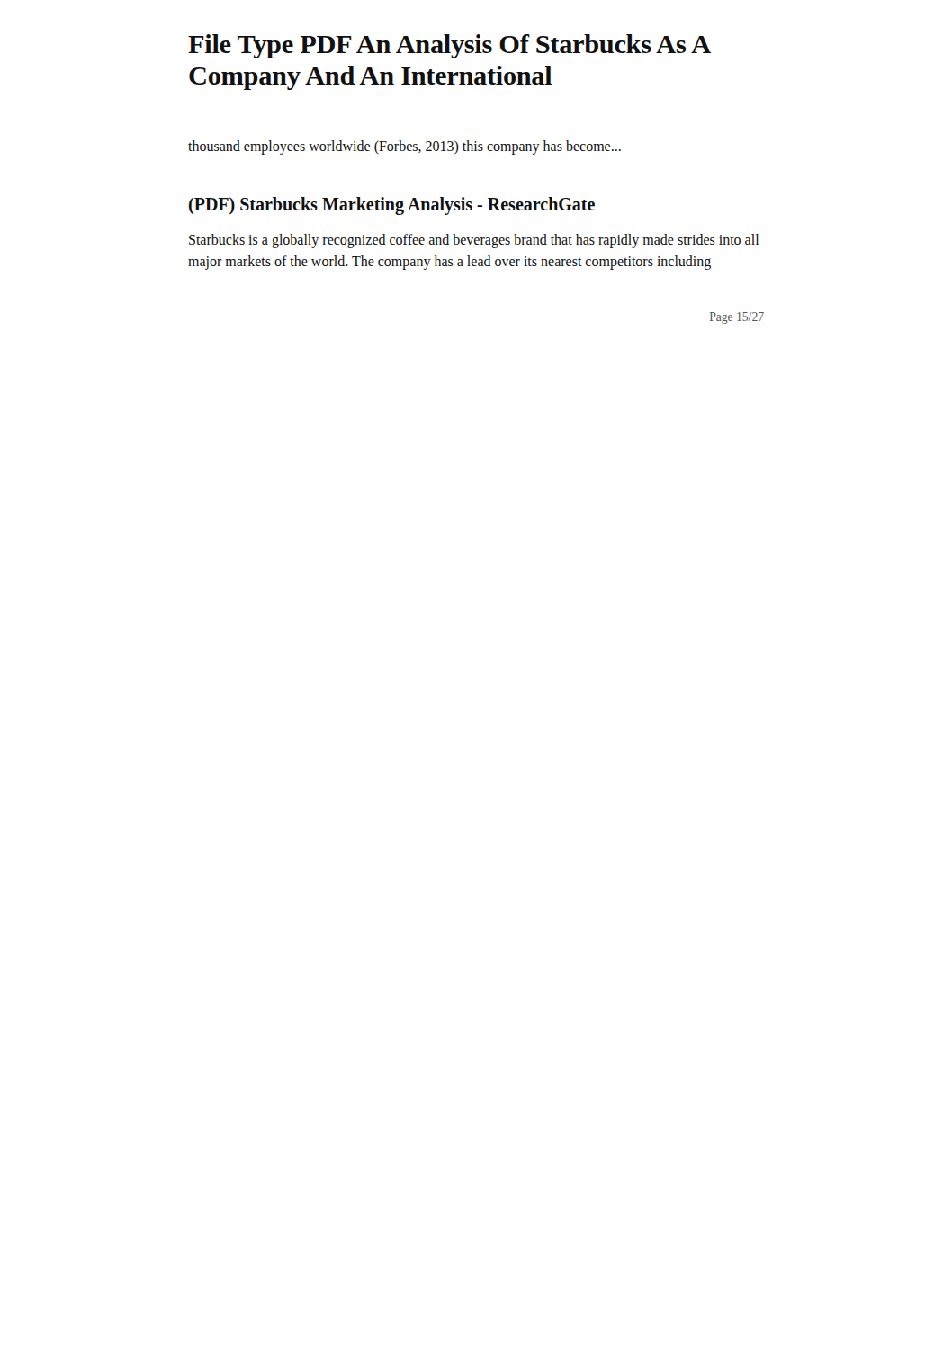File Type PDF An Analysis Of Starbucks As A Company And An International
thousand employees worldwide (Forbes, 2013) this company has become...
(PDF) Starbucks Marketing Analysis - ResearchGate
Starbucks is a globally recognized coffee and beverages brand that has rapidly made strides into all major markets of the world. The company has a lead over its nearest competitors including
Page 15/27